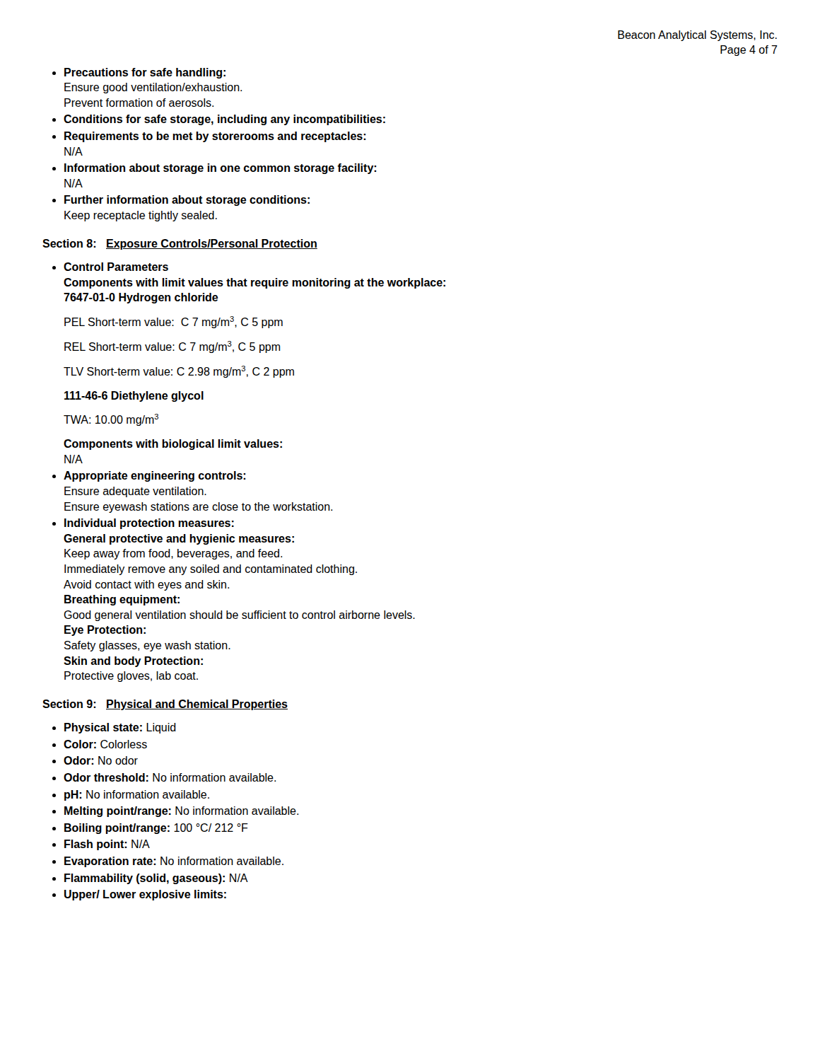Beacon Analytical Systems, Inc.
Page 4 of 7
Precautions for safe handling:
Ensure good ventilation/exhaustion.
Prevent formation of aerosols.
Conditions for safe storage, including any incompatibilities:
Requirements to be met by storerooms and receptacles:
N/A
Information about storage in one common storage facility:
N/A
Further information about storage conditions:
Keep receptacle tightly sealed.
Section 8: Exposure Controls/Personal Protection
Control Parameters
Components with limit values that require monitoring at the workplace:
7647-01-0 Hydrogen chloride
PEL Short-term value: C 7 mg/m3, C 5 ppm
REL Short-term value: C 7 mg/m3, C 5 ppm
TLV Short-term value: C 2.98 mg/m3, C 2 ppm
111-46-6 Diethylene glycol
TWA: 10.00 mg/m3
Components with biological limit values:
N/A
Appropriate engineering controls:
Ensure adequate ventilation.
Ensure eyewash stations are close to the workstation.
Individual protection measures:
General protective and hygienic measures:
Keep away from food, beverages, and feed.
Immediately remove any soiled and contaminated clothing.
Avoid contact with eyes and skin.
Breathing equipment:
Good general ventilation should be sufficient to control airborne levels.
Eye Protection:
Safety glasses, eye wash station.
Skin and body Protection:
Protective gloves, lab coat.
Section 9: Physical and Chemical Properties
Physical state: Liquid
Color: Colorless
Odor: No odor
Odor threshold: No information available.
pH: No information available.
Melting point/range: No information available.
Boiling point/range: 100 °C/ 212 °F
Flash point: N/A
Evaporation rate: No information available.
Flammability (solid, gaseous): N/A
Upper/ Lower explosive limits: